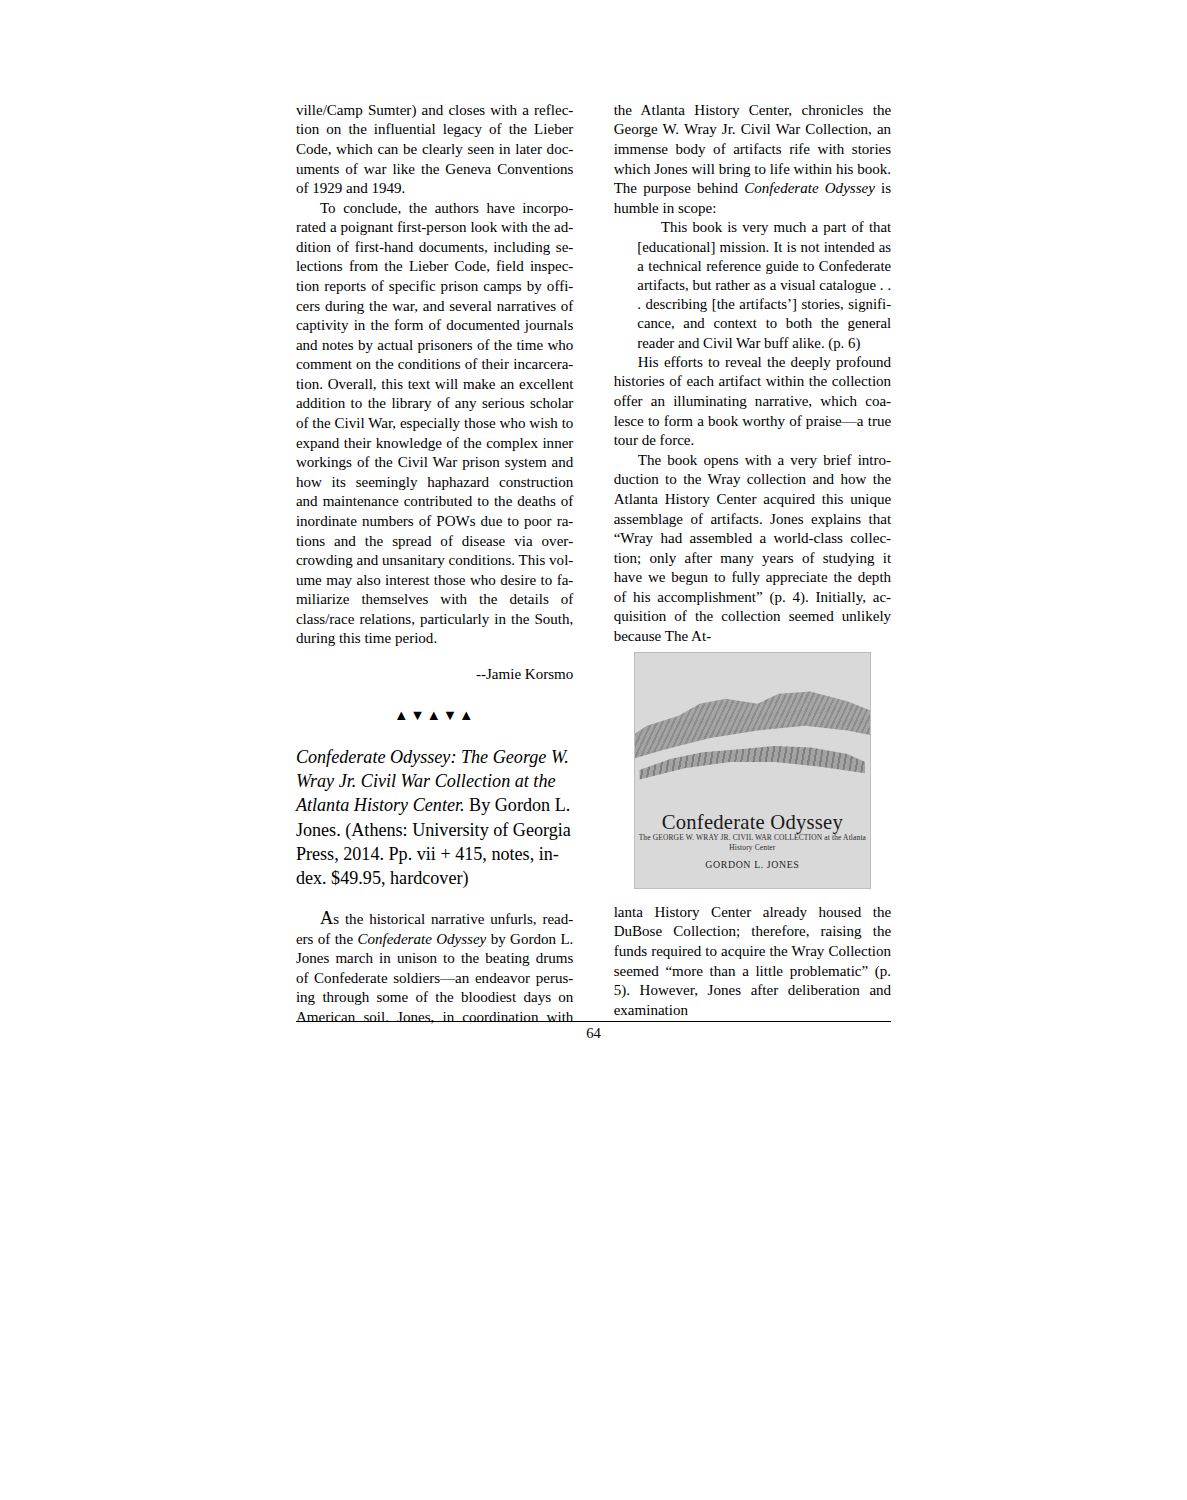ville/Camp Sumter) and closes with a reflection on the influential legacy of the Lieber Code, which can be clearly seen in later documents of war like the Geneva Conventions of 1929 and 1949.
To conclude, the authors have incorporated a poignant first-person look with the addition of first-hand documents, including selections from the Lieber Code, field inspection reports of specific prison camps by officers during the war, and several narratives of captivity in the form of documented journals and notes by actual prisoners of the time who comment on the conditions of their incarceration. Overall, this text will make an excellent addition to the library of any serious scholar of the Civil War, especially those who wish to expand their knowledge of the complex inner workings of the Civil War prison system and how its seemingly haphazard construction and maintenance contributed to the deaths of inordinate numbers of POWs due to poor rations and the spread of disease via overcrowding and unsanitary conditions. This volume may also interest those who desire to familiarize themselves with the details of class/race relations, particularly in the South, during this time period.
--Jamie Korsmo
▲▼▲▼▲
Confederate Odyssey: The George W. Wray Jr. Civil War Collection at the Atlanta History Center. By Gordon L. Jones. (Athens: University of Georgia Press, 2014. Pp. vii + 415, notes, index. $49.95, hardcover)
As the historical narrative unfurls, readers of the Confederate Odyssey by Gordon L. Jones march in unison to the beating drums of Confederate soldiers—an endeavor perusing through some of the bloodiest days on American soil. Jones, in coordination with the Atlanta History Center, chronicles the George W. Wray Jr. Civil War Collection, an immense body of artifacts rife with stories which Jones will bring to life within his book. The purpose behind Confederate Odyssey is humble in scope:
This book is very much a part of that [educational] mission. It is not intended as a technical reference guide to Confederate artifacts, but rather as a visual catalogue . . . describing [the artifacts’] stories, significance, and context to both the general reader and Civil War buff alike. (p. 6)
His efforts to reveal the deeply profound histories of each artifact within the collection offer an illuminating narrative, which coalesce to form a book worthy of praise—a true tour de force.
The book opens with a very brief introduction to the Wray collection and how the Atlanta History Center acquired this unique assemblage of artifacts. Jones explains that “Wray had assembled a world-class collection; only after many years of studying it have we begun to fully appreciate the depth of his accomplishment” (p. 4). Initially, acquisition of the collection seemed unlikely because The At-
Confederate Odyssey
The GEORGE W. WRAY JR. CIVIL WAR COLLECTION at the Atlanta History Center
GORDON L. JONES
lanta History Center already housed the DuBose Collection; therefore, raising the funds required to acquire the Wray Collection seemed “more than a little problematic” (p. 5). However, Jones after deliberation and examination
64